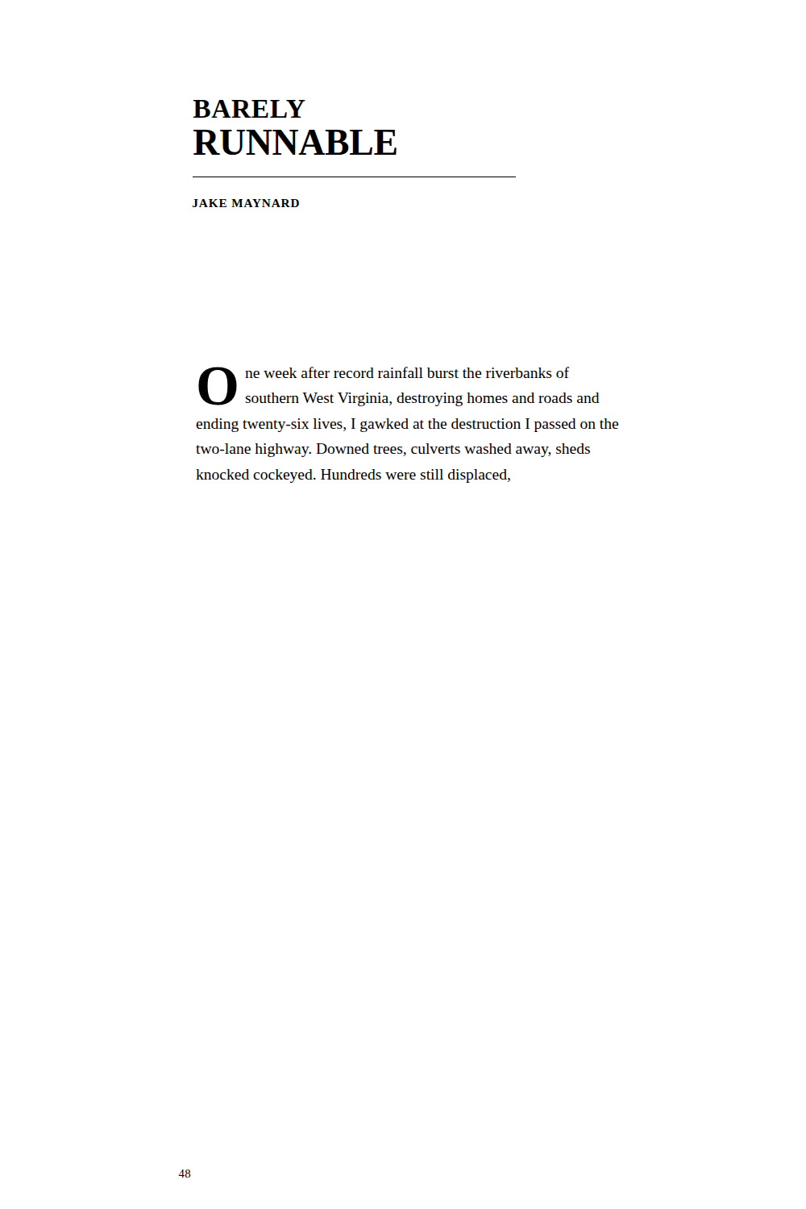Barely Runnable
Jake Maynard
One week after record rainfall burst the riverbanks of southern West Virginia, destroying homes and roads and ending twenty-six lives, I gawked at the destruction I passed on the two-lane highway. Downed trees, culverts washed away, sheds knocked cockeyed. Hundreds were still displaced,
48